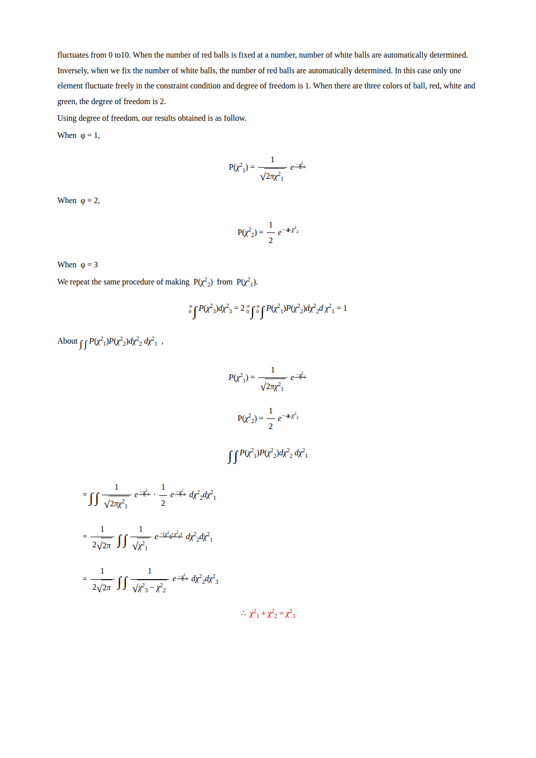fluctuates from 0 to10. When the number of red balls is fixed at a number, number of white balls are automatically determined. Inversely, when we fix the number of white balls, the number of red balls are automatically determined. In this case only one element fluctuate freely in the constraint condition and degree of freedom is 1. When there are three colors of ball, red, white and green, the degree of freedom is 2.
Using degree of freedom, our results obtained is as follow.
When φ = 1,
P(χ21) = 1 2πχ21 e−χ212
When φ = 2,
P(χ22) = 12 e−12 χ22
When φ = 3
We repeat the same procedure of making P(χ22) from P(χ21).
∞0∫ P(χ23)dχ23 = 2 ∞0∫ ∞0∫ P(χ21)P(χ22)dχ22d χ21 = 1
About ∫ ∫ P(χ21)P(χ22)dχ22 dχ21 ,
P(χ21) = 1 2πχ21 e−χ212
P(χ22) = 12 e−12 χ22
∫ ∫ P(χ21)P(χ22)dχ22 dχ21
= ∫ ∫ 1 2πχ21 e−χ212 · 12 e−χ222 dχ22dχ21 = 1 22π ∫ ∫ 1 χ21 e−(χ21+χ22) 2 dχ22dχ21 = 1 22π ∫ ∫ 1 χ23 − χ22 e−χ232 dχ22dχ23
∴ χ21 + χ22 = χ23